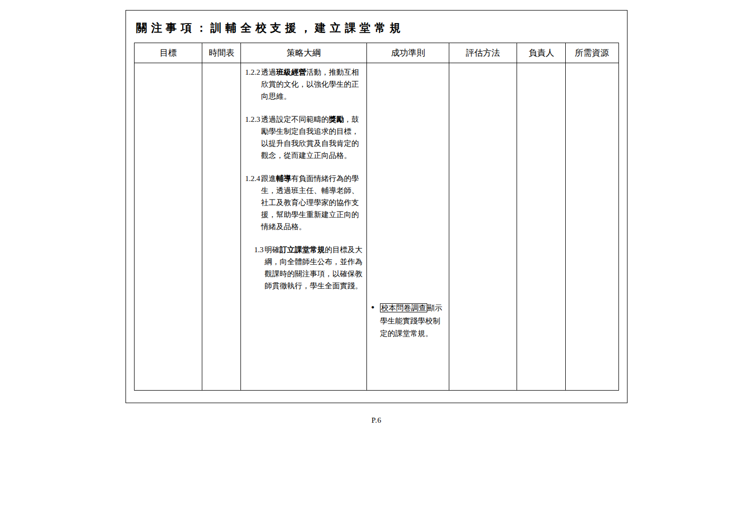關注事項：訓輔全校支援，建立課堂常規
| 目標 | 時間表 | 策略大綱 | 成功準則 | 評估方法 | 負責人 | 所需資源 |
| --- | --- | --- | --- | --- | --- | --- |
| | | 1.2.2 透過 班級經營 活動，推動互相欣賞的文化，以強化學生的正向思維。 1.2.3 透過設定不同範疇的 獎勵 ，鼓勵學生制定自我追求的目標，以提升自我欣賞及自我肯定的觀念，從而建立正向品格。 1.2.4 跟進 輔導 有負面情緒行為的學生，透過班主任、輔導老師、社工及教育心理學家的協作支援，幫助學生重新建立正向的情緒及品格。 1.3 明確 訂立課堂常規 的目標及大綱，向全體師生公布，並作為觀課時的關注事項，以確保教師貫徹執行，學生全面實踐。 | 校本問卷調查 顯示學生能實踐學校制定的課堂常規。 | | | |
P.6